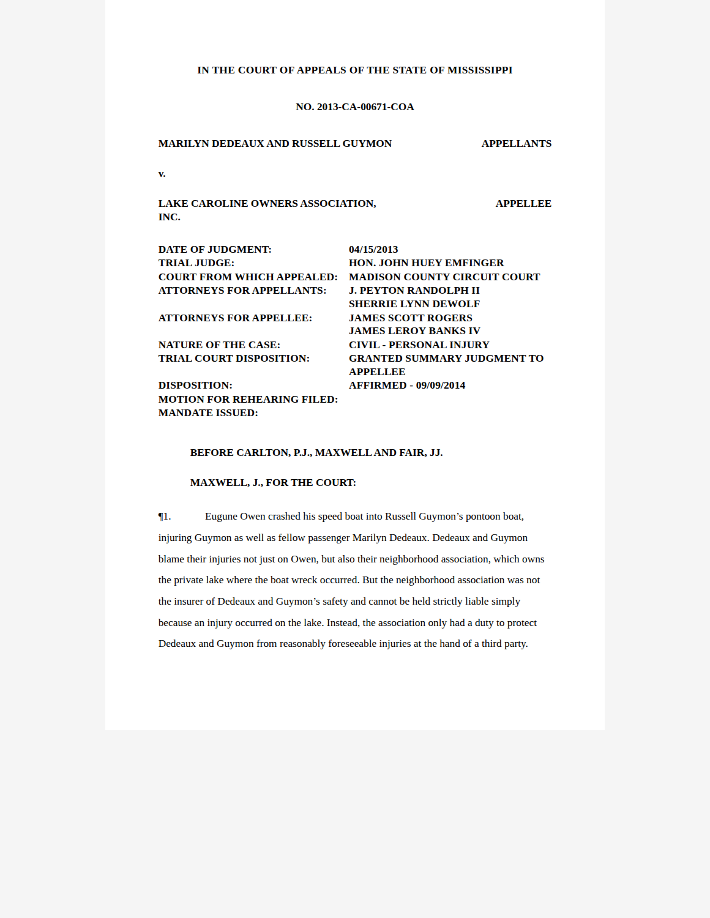IN THE COURT OF APPEALS OF THE STATE OF MISSISSIPPI
NO. 2013-CA-00671-COA
MARILYN DEDEAUX AND RUSSELL GUYMON APPELLANTS
v.
LAKE CAROLINE OWNERS ASSOCIATION,INC. APPELLEE
| DATE OF JUDGMENT: | 04/15/2013 |
| TRIAL JUDGE: | HON. JOHN HUEY EMFINGER |
| COURT FROM WHICH APPEALED: | MADISON COUNTY CIRCUIT COURT |
| ATTORNEYS FOR APPELLANTS: | J. PEYTON RANDOLPH II SHERRIE LYNN DEWOLF |
| ATTORNEYS FOR APPELLEE: | JAMES SCOTT ROGERS JAMES LEROY BANKS IV |
| NATURE OF THE CASE: | CIVIL - PERSONAL INJURY |
| TRIAL COURT DISPOSITION: | GRANTED SUMMARY JUDGMENT TO APPELLEE |
| DISPOSITION: | AFFIRMED - 09/09/2014 |
| MOTION FOR REHEARING FILED: | |
| MANDATE ISSUED: | |
BEFORE CARLTON, P.J., MAXWELL AND FAIR, JJ.
MAXWELL, J., FOR THE COURT:
¶1. Eugune Owen crashed his speed boat into Russell Guymon’s pontoon boat, injuring Guymon as well as fellow passenger Marilyn Dedeaux. Dedeaux and Guymon blame their injuries not just on Owen, but also their neighborhood association, which owns the private lake where the boat wreck occurred. But the neighborhood association was not the insurer of Dedeaux and Guymon’s safety and cannot be held strictly liable simply because an injury occurred on the lake. Instead, the association only had a duty to protect Dedeaux and Guymon from reasonably foreseeable injuries at the hand of a third party.